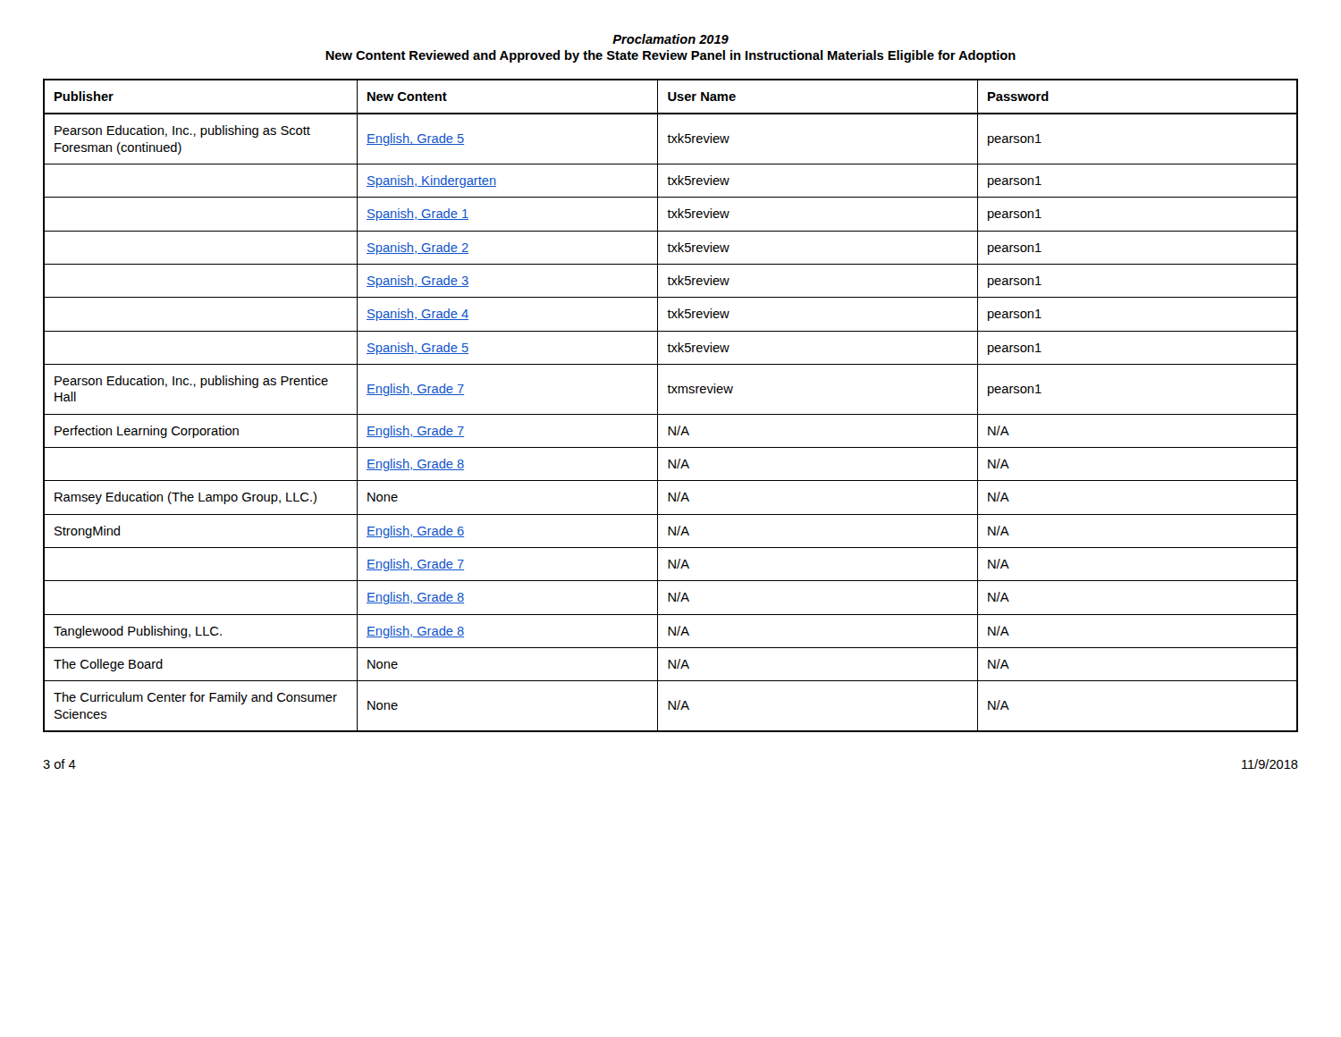Proclamation 2019
New Content Reviewed and Approved by the State Review Panel in Instructional Materials Eligible for Adoption
| Publisher | New Content | User Name | Password |
| --- | --- | --- | --- |
| Pearson Education, Inc., publishing as Scott Foresman (continued) | English, Grade 5 | txk5review | pearson1 |
| | Spanish, Kindergarten | txk5review | pearson1 |
| | Spanish, Grade 1 | txk5review | pearson1 |
| | Spanish, Grade 2 | txk5review | pearson1 |
| | Spanish, Grade 3 | txk5review | pearson1 |
| | Spanish, Grade 4 | txk5review | pearson1 |
| | Spanish, Grade 5 | txk5review | pearson1 |
| Pearson Education, Inc., publishing as Prentice Hall | English, Grade 7 | txmsreview | pearson1 |
| Perfection Learning Corporation | English, Grade 7 | N/A | N/A |
| | English, Grade 8 | N/A | N/A |
| Ramsey Education (The Lampo Group, LLC.) | None | N/A | N/A |
| StrongMind | English, Grade 6 | N/A | N/A |
| | English, Grade 7 | N/A | N/A |
| | English, Grade 8 | N/A | N/A |
| Tanglewood Publishing, LLC. | English, Grade 8 | N/A | N/A |
| The College Board | None | N/A | N/A |
| The Curriculum Center for Family and Consumer Sciences | None | N/A | N/A |
3 of 4
11/9/2018